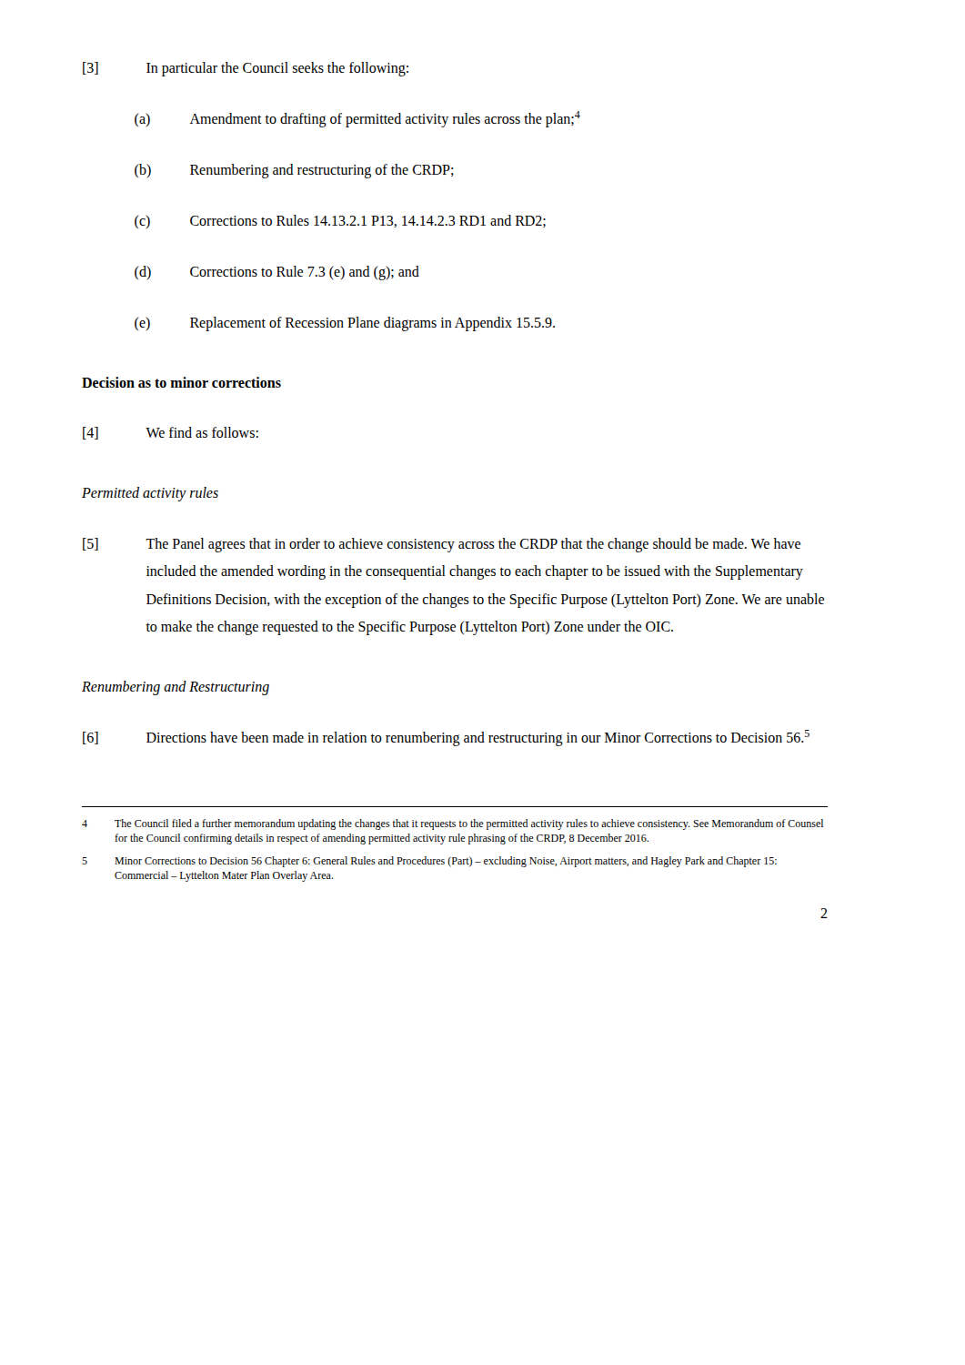[3] In particular the Council seeks the following:
(a) Amendment to drafting of permitted activity rules across the plan;4
(b) Renumbering and restructuring of the CRDP;
(c) Corrections to Rules 14.13.2.1 P13, 14.14.2.3 RD1 and RD2;
(d) Corrections to Rule 7.3 (e) and (g); and
(e) Replacement of Recession Plane diagrams in Appendix 15.5.9.
Decision as to minor corrections
[4] We find as follows:
Permitted activity rules
[5] The Panel agrees that in order to achieve consistency across the CRDP that the change should be made. We have included the amended wording in the consequential changes to each chapter to be issued with the Supplementary Definitions Decision, with the exception of the changes to the Specific Purpose (Lyttelton Port) Zone. We are unable to make the change requested to the Specific Purpose (Lyttelton Port) Zone under the OIC.
Renumbering and Restructuring
[6] Directions have been made in relation to renumbering and restructuring in our Minor Corrections to Decision 56.5
4 The Council filed a further memorandum updating the changes that it requests to the permitted activity rules to achieve consistency. See Memorandum of Counsel for the Council confirming details in respect of amending permitted activity rule phrasing of the CRDP, 8 December 2016.
5 Minor Corrections to Decision 56 Chapter 6: General Rules and Procedures (Part) – excluding Noise, Airport matters, and Hagley Park and Chapter 15: Commercial – Lyttelton Mater Plan Overlay Area.
2